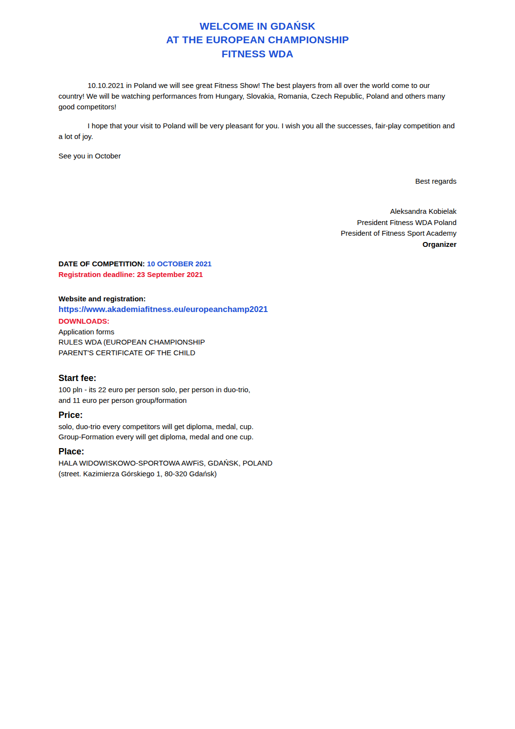WELCOME IN GDAŃSK
AT THE EUROPEAN CHAMPIONSHIP
FITNESS WDA
10.10.2021 in Poland we will see great Fitness Show! The best players from all over the world come to our country! We will be watching performances from Hungary, Slovakia, Romania, Czech Republic, Poland and others many good competitors!
I hope that your visit to Poland will be very pleasant for you. I wish you all the successes, fair-play competition and a lot of joy.
See you in October
Best regards
Aleksandra Kobielak
President Fitness WDA Poland
President of Fitness Sport Academy
Organizer
DATE OF COMPETITION: 10 OCTOBER 2021
Registration deadline: 23 September 2021
Website and registration:
https://www.akademiafitness.eu/europeanchamp2021
DOWNLOADS:
Application forms
RULES WDA (EUROPEAN CHAMPIONSHIP
PARENT'S CERTIFICATE OF THE CHILD
Start fee:
100 pln - its 22 euro per person solo, per person in duo-trio,
and 11 euro per person group/formation
Price:
solo, duo-trio every competitors will get diploma, medal, cup.
Group-Formation every will get diploma, medal and one cup.
Place:
HALA WIDOWISKOWO-SPORTOWA AWFiS, GDAŃSK, POLAND
(street. Kazimierza Górskiego 1, 80-320 Gdańsk)